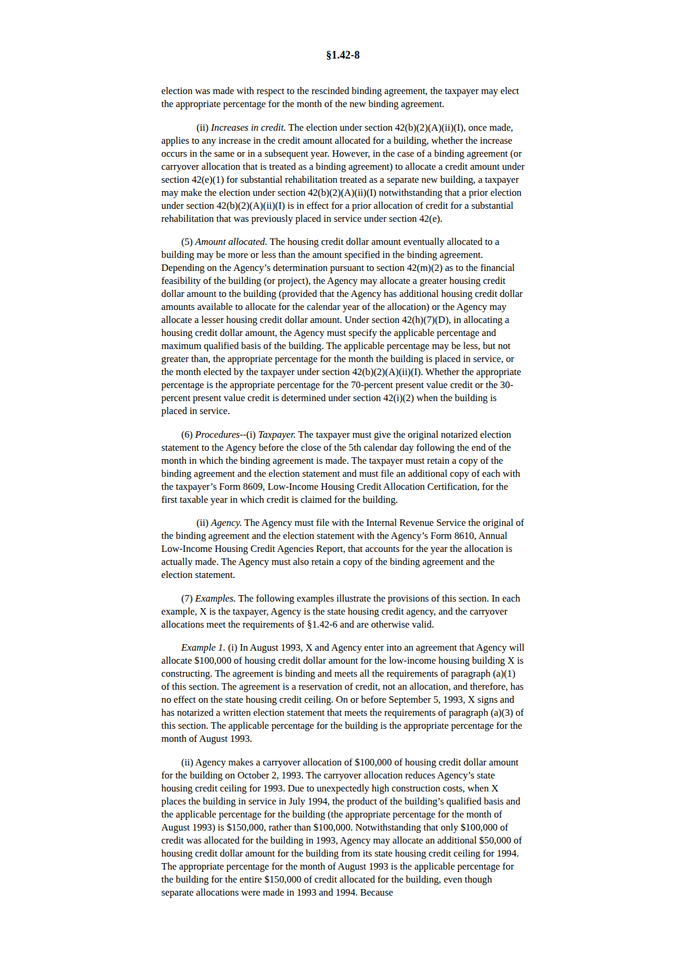§1.42-8
election was made with respect to the rescinded binding agreement, the taxpayer may elect the appropriate percentage for the month of the new binding agreement.
(ii) Increases in credit. The election under section 42(b)(2)(A)(ii)(I), once made, applies to any increase in the credit amount allocated for a building, whether the increase occurs in the same or in a subsequent year. However, in the case of a binding agreement (or carryover allocation that is treated as a binding agreement) to allocate a credit amount under section 42(e)(1) for substantial rehabilitation treated as a separate new building, a taxpayer may make the election under section 42(b)(2)(A)(ii)(I) notwithstanding that a prior election under section 42(b)(2)(A)(ii)(I) is in effect for a prior allocation of credit for a substantial rehabilitation that was previously placed in service under section 42(e).
(5) Amount allocated. The housing credit dollar amount eventually allocated to a building may be more or less than the amount specified in the binding agreement. Depending on the Agency’s determination pursuant to section 42(m)(2) as to the financial feasibility of the building (or project), the Agency may allocate a greater housing credit dollar amount to the building (provided that the Agency has additional housing credit dollar amounts available to allocate for the calendar year of the allocation) or the Agency may allocate a lesser housing credit dollar amount. Under section 42(h)(7)(D), in allocating a housing credit dollar amount, the Agency must specify the applicable percentage and maximum qualified basis of the building. The applicable percentage may be less, but not greater than, the appropriate percentage for the month the building is placed in service, or the month elected by the taxpayer under section 42(b)(2)(A)(ii)(I). Whether the appropriate percentage is the appropriate percentage for the 70-percent present value credit or the 30-percent present value credit is determined under section 42(i)(2) when the building is placed in service.
(6) Procedures--(i) Taxpayer. The taxpayer must give the original notarized election statement to the Agency before the close of the 5th calendar day following the end of the month in which the binding agreement is made. The taxpayer must retain a copy of the binding agreement and the election statement and must file an additional copy of each with the taxpayer’s Form 8609, Low-Income Housing Credit Allocation Certification, for the first taxable year in which credit is claimed for the building.
(ii) Agency. The Agency must file with the Internal Revenue Service the original of the binding agreement and the election statement with the Agency’s Form 8610, Annual Low-Income Housing Credit Agencies Report, that accounts for the year the allocation is actually made. The Agency must also retain a copy of the binding agreement and the election statement.
(7) Examples. The following examples illustrate the provisions of this section. In each example, X is the taxpayer, Agency is the state housing credit agency, and the carryover allocations meet the requirements of §1.42-6 and are otherwise valid.
Example 1. (i) In August 1993, X and Agency enter into an agreement that Agency will allocate $100,000 of housing credit dollar amount for the low-income housing building X is constructing. The agreement is binding and meets all the requirements of paragraph (a)(1) of this section. The agreement is a reservation of credit, not an allocation, and therefore, has no effect on the state housing credit ceiling. On or before September 5, 1993, X signs and has notarized a written election statement that meets the requirements of paragraph (a)(3) of this section. The applicable percentage for the building is the appropriate percentage for the month of August 1993.
(ii) Agency makes a carryover allocation of $100,000 of housing credit dollar amount for the building on October 2, 1993. The carryover allocation reduces Agency’s state housing credit ceiling for 1993. Due to unexpectedly high construction costs, when X places the building in service in July 1994, the product of the building’s qualified basis and the applicable percentage for the building (the appropriate percentage for the month of August 1993) is $150,000, rather than $100,000. Notwithstanding that only $100,000 of credit was allocated for the building in 1993, Agency may allocate an additional $50,000 of housing credit dollar amount for the building from its state housing credit ceiling for 1994. The appropriate percentage for the month of August 1993 is the applicable percentage for the building for the entire $150,000 of credit allocated for the building, even though separate allocations were made in 1993 and 1994. Because